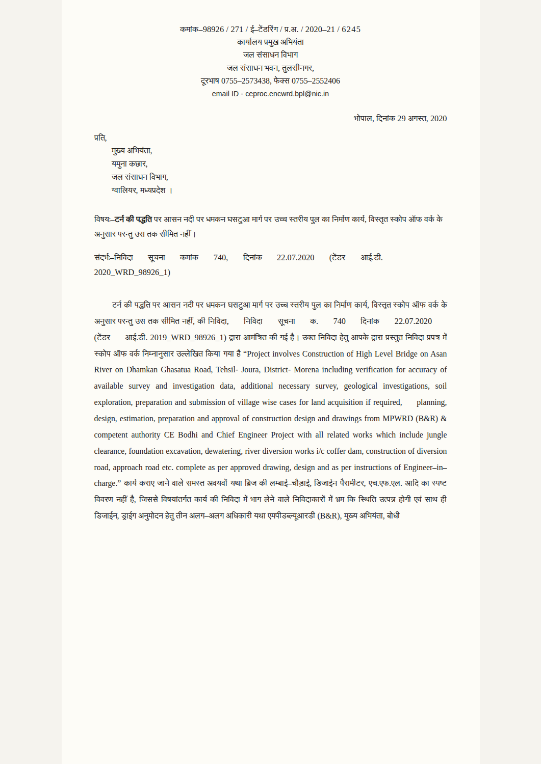कमांक–98926 / 271 / ई–टेंडरिंग / प्र.अ. / 2020–21 / 6245
कार्यालय प्रमुख अभियंता
जल संसाधन विभाग
जल संसाधन भवन, तुलसीनगर,
दूरभाष 0755–2573438, फेक्स 0755–2552406
email ID - ceproc.encwrd.bpl@nic.in
भोपाल, दिनांक 29 अगस्त, 2020
प्रति,
मुख्य अभियंता,
यमुना कछार,
जल संसाधन विभाग,
ग्वालियर, मध्यप्रदेश ।
विषयः–टर्न की पद्धति पर आसन नदी पर धमकन घसटुआ मार्ग पर उच्च स्तरीय पुल का निर्माण कार्य, विस्तृत स्कोप ऑफ वर्क के अनुसार परन्तु उस तक सीमित नहीं।
संदर्भः–निविदा सूचना कमांक 740, दिनांक 22.07.2020 (टेंडर आई.डी.
2020_WRD_98926_1)
टर्न की पद्धति पर आसन नदी पर धमकन घसटुआ मार्ग पर उच्च स्तरीय पुल का निर्माण कार्य, विस्तृत स्कोप ऑफ वर्क के अनुसार परन्तु उस तक सीमित नहीं, की निविदा, निविदा सूचना क. 740 दिनांक 22.07.2020 (टेंडर आई.डी. 2019_WRD_98926_1) द्वारा आमंत्रित की गई है। उक्त निविदा हेतु आपके द्वारा प्रस्तुत निविदा प्रपत्र में स्कोप ऑफ वर्क निम्नानुसार उल्लेखित किया गया है “Project involves Construction of High Level Bridge on Asan River on Dhamkan Ghasatua Road, Tehsil- Joura, District- Morena including verification for accuracy of available survey and investigation data, additional necessary survey, geological investigations, soil exploration, preparation and submission of village wise cases for land acquisition if required, planning, design, estimation, preparation and approval of construction design and drawings from MPWRD (B&R) & competent authority CE Bodhi and Chief Engineer Project with all related works which include jungle clearance, foundation excavation, dewatering, river diversion works i/c coffer dam, construction of diversion road, approach road etc. complete as per approved drawing, design and as per instructions of Engineer–in–charge.” कार्य कराए जाने वाले समस्त अवयवों यथा ब्रिज की लम्बाई–चौड़ाई, डिजाईन पैरामीटर, एच.एफ.एल. आदि का स्पष्ट विवरण नहीं है, जिससे विषयांतर्गत कार्य की निविदा में भाग लेने वाले निविदाकारों में भ्रम कि स्थिति उत्पन्न होगी एवं साथ ही डिजाईन, ड्राईग अनुमोदन हेतु तीन अलग–अलग अधिकारी यथा एमपीडब्ल्यूआरडी (B&R), मुख्य अभियंता, बोधी